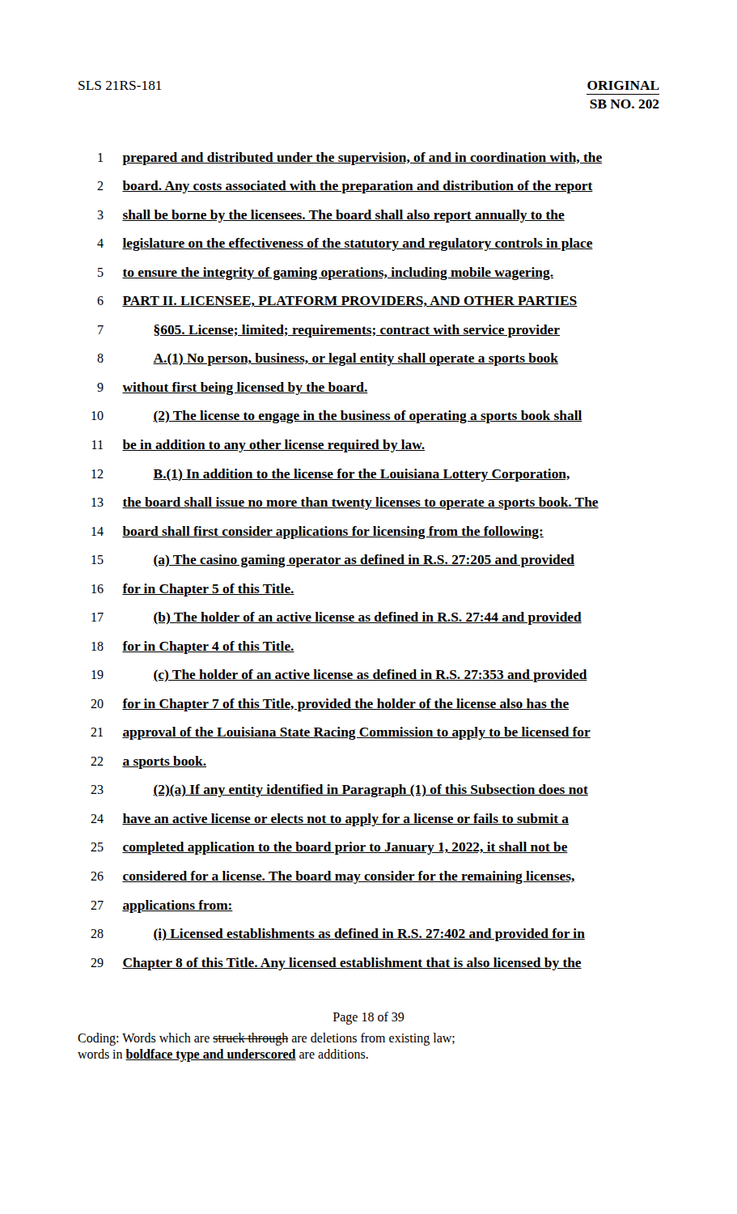SLS 21RS-181
ORIGINAL SB NO. 202
prepared and distributed under the supervision, of and in coordination with, the
board. Any costs associated with the preparation and distribution of the report
shall be borne by the licensees. The board shall also report annually to the
legislature on the effectiveness of the statutory and regulatory controls in place
to ensure the integrity of gaming operations, including mobile wagering.
PART II. LICENSEE, PLATFORM PROVIDERS, AND OTHER PARTIES
§605. License; limited; requirements; contract with service provider
A.(1) No person, business, or legal entity shall operate a sports book
without first being licensed by the board.
(2) The license to engage in the business of operating a sports book shall
be in addition to any other license required by law.
B.(1) In addition to the license for the Louisiana Lottery Corporation,
the board shall issue no more than twenty licenses to operate a sports book. The
board shall first consider applications for licensing from the following:
(a) The casino gaming operator as defined in R.S. 27:205 and provided
for in Chapter 5 of this Title.
(b) The holder of an active license as defined in R.S. 27:44 and provided
for in Chapter 4 of this Title.
(c) The holder of an active license as defined in R.S. 27:353 and provided
for in Chapter 7 of this Title, provided the holder of the license also has the
approval of the Louisiana State Racing Commission to apply to be licensed for
a sports book.
(2)(a) If any entity identified in Paragraph (1) of this Subsection does not
have an active license or elects not to apply for a license or fails to submit a
completed application to the board prior to January 1, 2022, it shall not be
considered for a license. The board may consider for the remaining licenses,
applications from:
(i) Licensed establishments as defined in R.S. 27:402 and provided for in
Chapter 8 of this Title. Any licensed establishment that is also licensed by the
Page 18 of 39
Coding: Words which are struck through are deletions from existing law;
words in boldface type and underscored are additions.